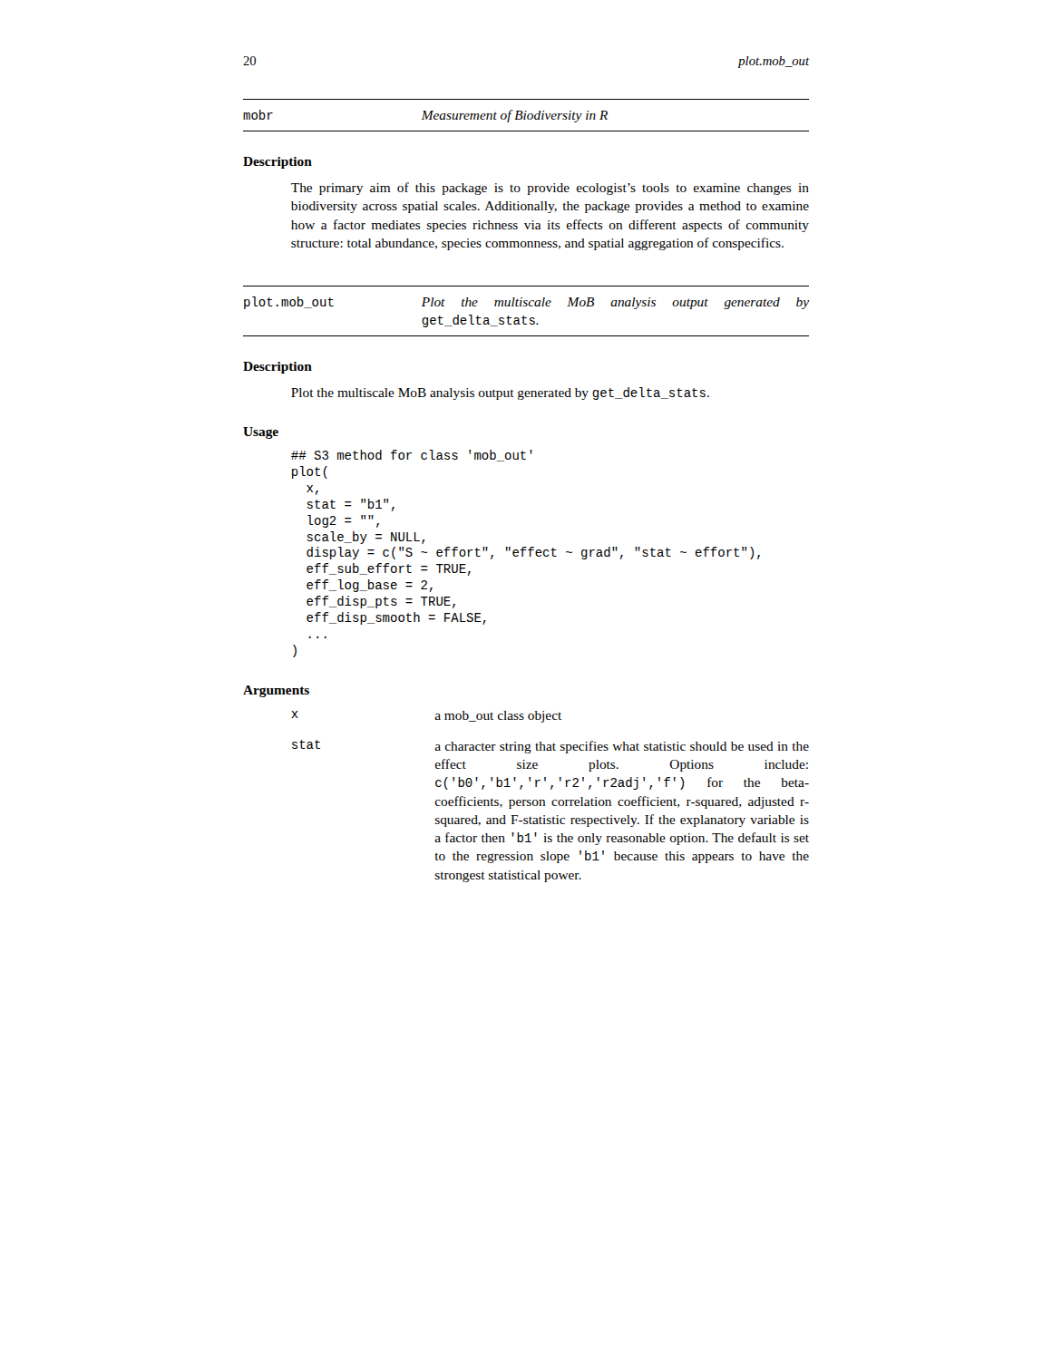20 plot.mob_out
mobr
Measurement of Biodiversity in R
Description
The primary aim of this package is to provide ecologist’s tools to examine changes in biodiversity across spatial scales. Additionally, the package provides a method to examine how a factor mediates species richness via its effects on different aspects of community structure: total abundance, species commonness, and spatial aggregation of conspecifics.
plot.mob_out
Plot the multiscale MoB analysis output generated by get_delta_stats.
Description
Plot the multiscale MoB analysis output generated by get_delta_stats.
Usage
## S3 method for class 'mob_out'
plot(
  x,
  stat = "b1",
  log2 = "",
  scale_by = NULL,
  display = c("S ~ effort", "effect ~ grad", "stat ~ effort"),
  eff_sub_effort = TRUE,
  eff_log_base = 2,
  eff_disp_pts = TRUE,
  eff_disp_smooth = FALSE,
  ...
)
Arguments
| x | a mob_out class object |
| stat | a character string that specifies what statistic should be used in the effect size plots. Options include: c('b0','b1','r','r2','r2adj','f') for the beta-coefficients, person correlation coefficient, r-squared, adjusted r-squared, and F-statistic respectively. If the explanatory variable is a factor then 'b1' is the only reasonable option. The default is set to the regression slope 'b1' because this appears to have the strongest statistical power. |